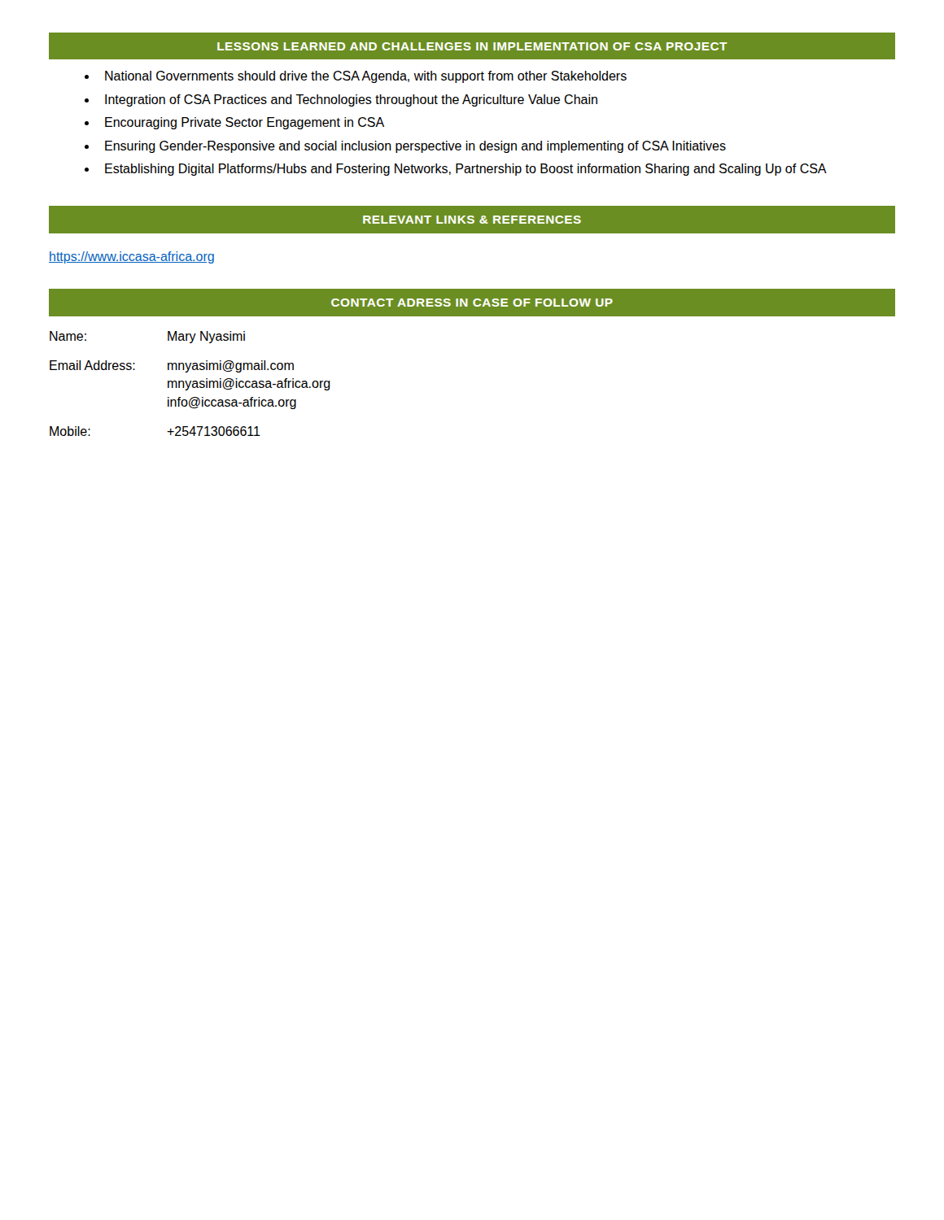LESSONS LEARNED AND CHALLENGES IN IMPLEMENTATION OF CSA PROJECT
National Governments should drive the CSA Agenda, with support from other Stakeholders
Integration of CSA Practices and Technologies throughout the Agriculture Value Chain
Encouraging Private Sector Engagement in CSA
Ensuring Gender-Responsive and social inclusion perspective in design and implementing of CSA Initiatives
Establishing Digital Platforms/Hubs and Fostering Networks, Partnership to Boost information Sharing and Scaling Up of CSA
RELEVANT LINKS & REFERENCES
https://www.iccasa-africa.org
CONTACT ADRESS IN CASE OF FOLLOW UP
| Name: | Mary Nyasimi |
| Email Address: | mnyasimi@gmail.com mnyasimi@iccasa-africa.org info@iccasa-africa.org |
| Mobile: | +254713066611 |